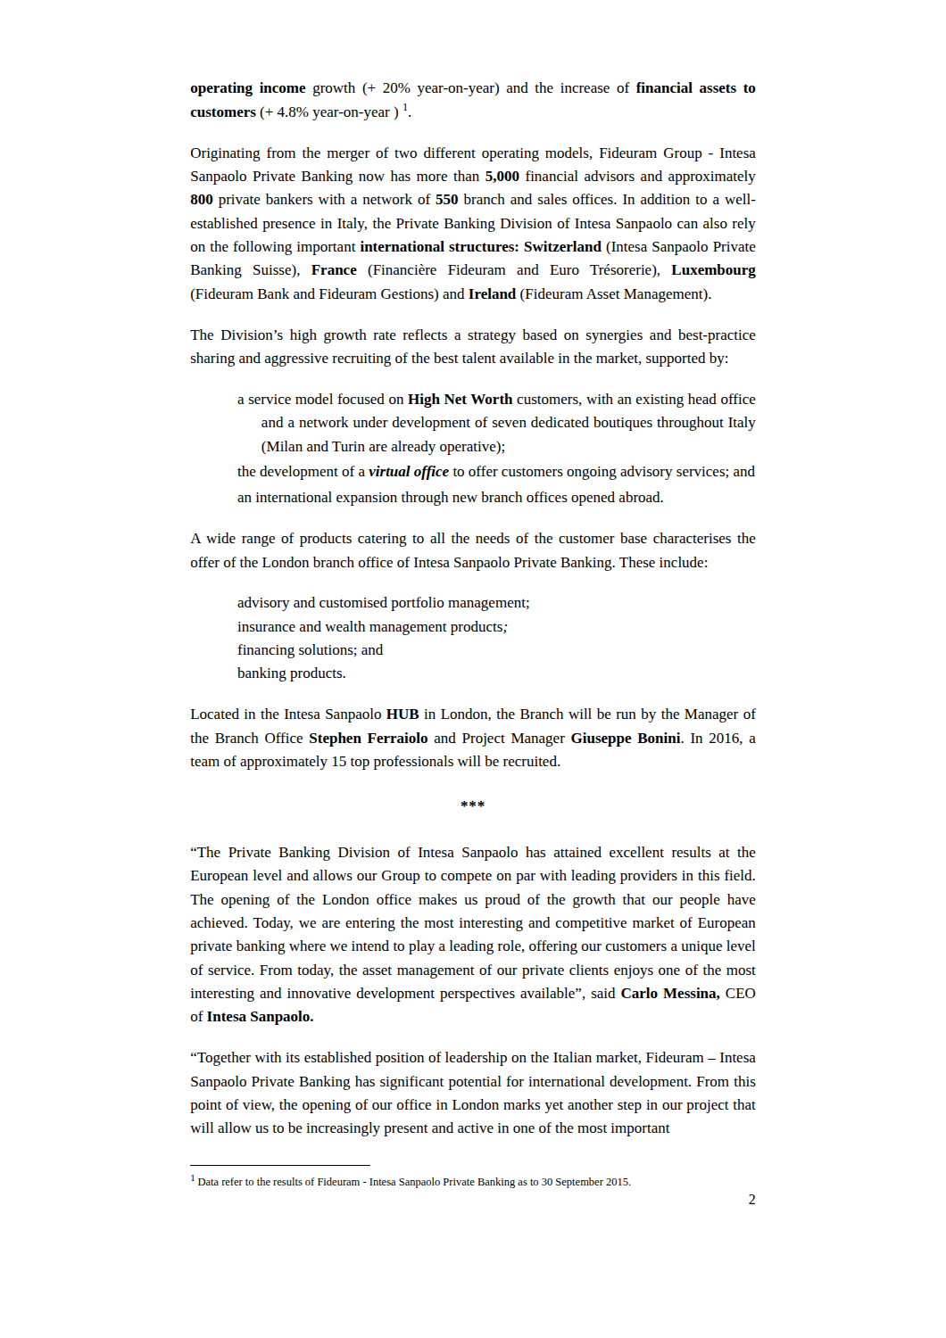operating income growth (+ 20% year-on-year) and the increase of financial assets to customers (+ 4.8% year-on-year ) 1.
Originating from the merger of two different operating models, Fideuram Group - Intesa Sanpaolo Private Banking now has more than 5,000 financial advisors and approximately 800 private bankers with a network of 550 branch and sales offices. In addition to a well-established presence in Italy, the Private Banking Division of Intesa Sanpaolo can also rely on the following important international structures: Switzerland (Intesa Sanpaolo Private Banking Suisse), France (Financière Fideuram and Euro Trésorerie), Luxembourg (Fideuram Bank and Fideuram Gestions) and Ireland (Fideuram Asset Management).
The Division’s high growth rate reflects a strategy based on synergies and best-practice sharing and aggressive recruiting of the best talent available in the market, supported by:
a service model focused on High Net Worth customers, with an existing head office and a network under development of seven dedicated boutiques throughout Italy (Milan and Turin are already operative);
the development of a virtual office to offer customers ongoing advisory services; and
an international expansion through new branch offices opened abroad.
A wide range of products catering to all the needs of the customer base characterises the offer of the London branch office of Intesa Sanpaolo Private Banking. These include:
advisory and customised portfolio management;
insurance and wealth management products;
financing solutions; and
banking products.
Located in the Intesa Sanpaolo HUB in London, the Branch will be run by the Manager of the Branch Office Stephen Ferraiolo and Project Manager Giuseppe Bonini. In 2016, a team of approximately 15 top professionals will be recruited.
***
“The Private Banking Division of Intesa Sanpaolo has attained excellent results at the European level and allows our Group to compete on par with leading providers in this field. The opening of the London office makes us proud of the growth that our people have achieved. Today, we are entering the most interesting and competitive market of European private banking where we intend to play a leading role, offering our customers a unique level of service. From today, the asset management of our private clients enjoys one of the most interesting and innovative development perspectives available”, said Carlo Messina, CEO of Intesa Sanpaolo.
“Together with its established position of leadership on the Italian market, Fideuram – Intesa Sanpaolo Private Banking has significant potential for international development. From this point of view, the opening of our office in London marks yet another step in our project that will allow us to be increasingly present and active in one of the most important
1 Data refer to the results of Fideuram - Intesa Sanpaolo Private Banking as to 30 September 2015.
2